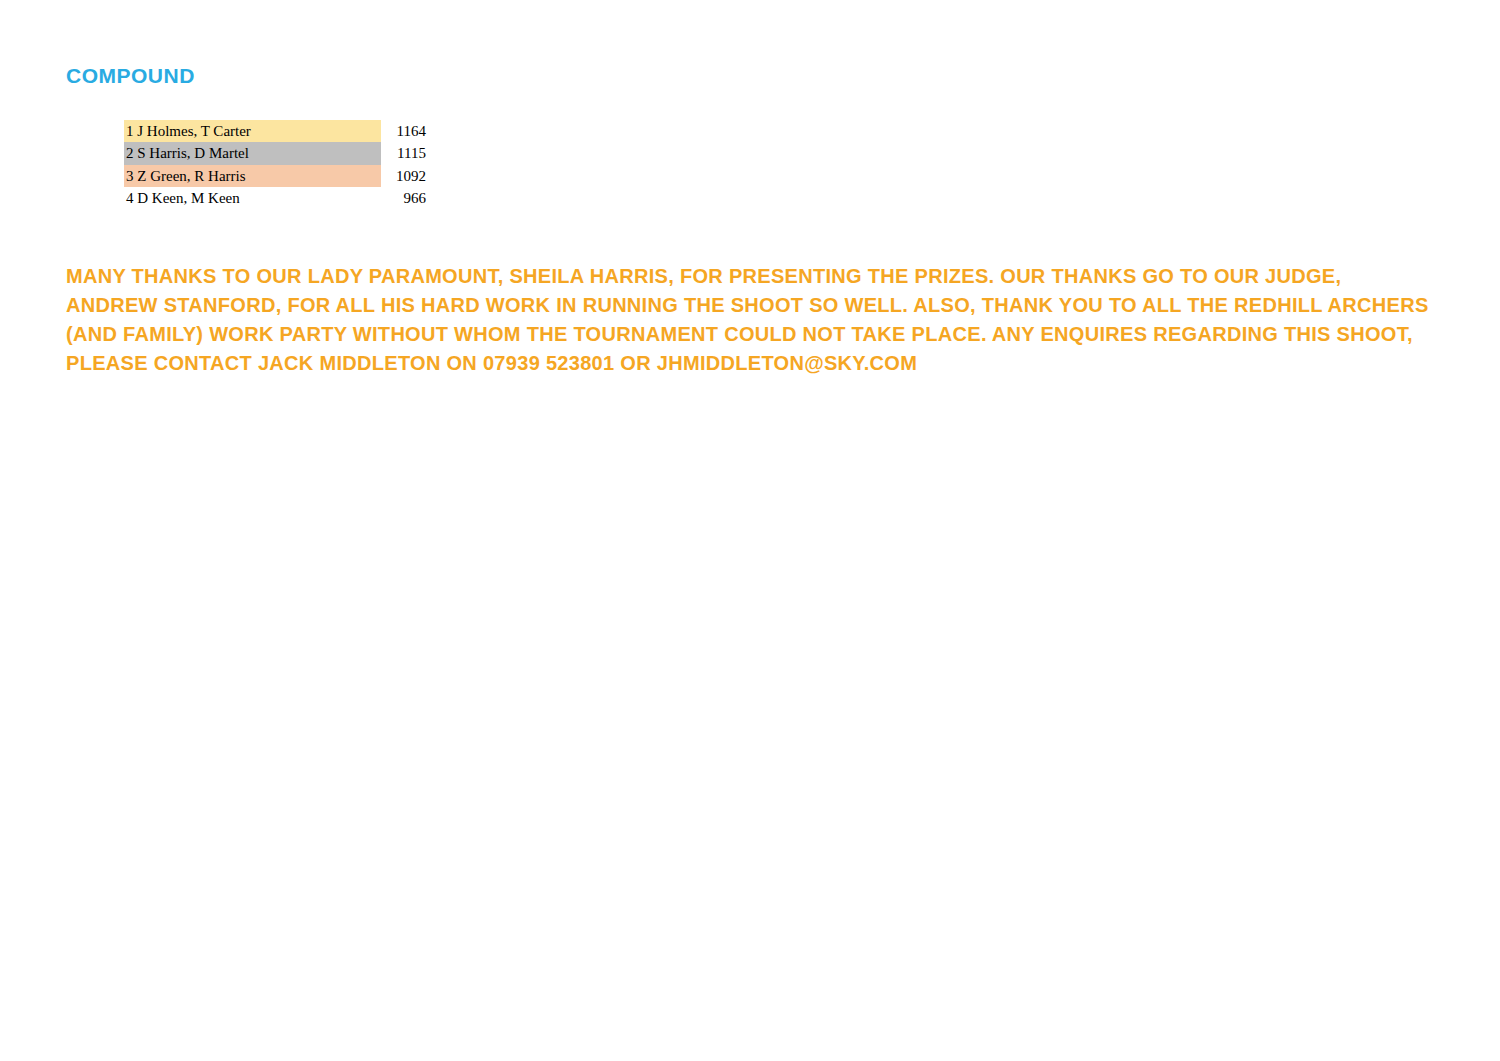Compound
| 1 J Holmes, T Carter | 1164 |
| 2 S Harris, D Martel | 1115 |
| 3 Z Green, R Harris | 1092 |
| 4 D Keen, M Keen | 966 |
Many thanks to our Lady Paramount, Sheila Harris, for presenting the prizes. Our thanks go to our Judge, Andrew Stanford, for all his hard work in running the shoot so well. Also, thank you to all the Redhill Archers (and family) work party without whom the tournament could not take place. Any enquires regarding this shoot, please contact Jack Middleton on 07939 523801 or jhmiddleton@sky.com